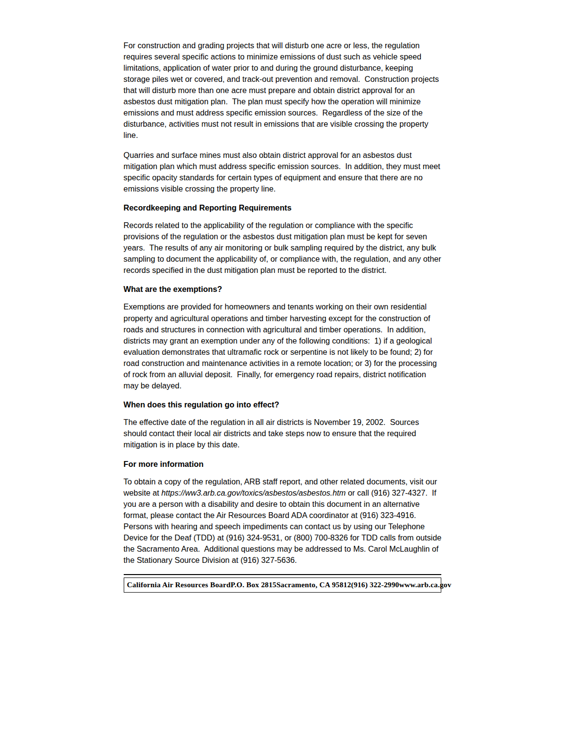For construction and grading projects that will disturb one acre or less, the regulation requires several specific actions to minimize emissions of dust such as vehicle speed limitations, application of water prior to and during the ground disturbance, keeping storage piles wet or covered, and track-out prevention and removal. Construction projects that will disturb more than one acre must prepare and obtain district approval for an asbestos dust mitigation plan. The plan must specify how the operation will minimize emissions and must address specific emission sources. Regardless of the size of the disturbance, activities must not result in emissions that are visible crossing the property line.
Quarries and surface mines must also obtain district approval for an asbestos dust mitigation plan which must address specific emission sources. In addition, they must meet specific opacity standards for certain types of equipment and ensure that there are no emissions visible crossing the property line.
Recordkeeping and Reporting Requirements
Records related to the applicability of the regulation or compliance with the specific provisions of the regulation or the asbestos dust mitigation plan must be kept for seven years. The results of any air monitoring or bulk sampling required by the district, any bulk sampling to document the applicability of, or compliance with, the regulation, and any other records specified in the dust mitigation plan must be reported to the district.
What are the exemptions?
Exemptions are provided for homeowners and tenants working on their own residential property and agricultural operations and timber harvesting except for the construction of roads and structures in connection with agricultural and timber operations. In addition, districts may grant an exemption under any of the following conditions: 1) if a geological evaluation demonstrates that ultramafic rock or serpentine is not likely to be found; 2) for road construction and maintenance activities in a remote location; or 3) for the processing of rock from an alluvial deposit. Finally, for emergency road repairs, district notification may be delayed.
When does this regulation go into effect?
The effective date of the regulation in all air districts is November 19, 2002. Sources should contact their local air districts and take steps now to ensure that the required mitigation is in place by this date.
For more information
To obtain a copy of the regulation, ARB staff report, and other related documents, visit our website at https://ww3.arb.ca.gov/toxics/asbestos/asbestos.htm or call (916) 327-4327. If you are a person with a disability and desire to obtain this document in an alternative format, please contact the Air Resources Board ADA coordinator at (916) 323-4916. Persons with hearing and speech impediments can contact us by using our Telephone Device for the Deaf (TDD) at (916) 324-9531, or (800) 700-8326 for TDD calls from outside the Sacramento Area. Additional questions may be addressed to Ms. Carol McLaughlin of the Stationary Source Division at (916) 327-5636.
California Air Resources Board P.O. Box 2815 Sacramento, CA 95812 (916) 322-2990 www.arb.ca.gov